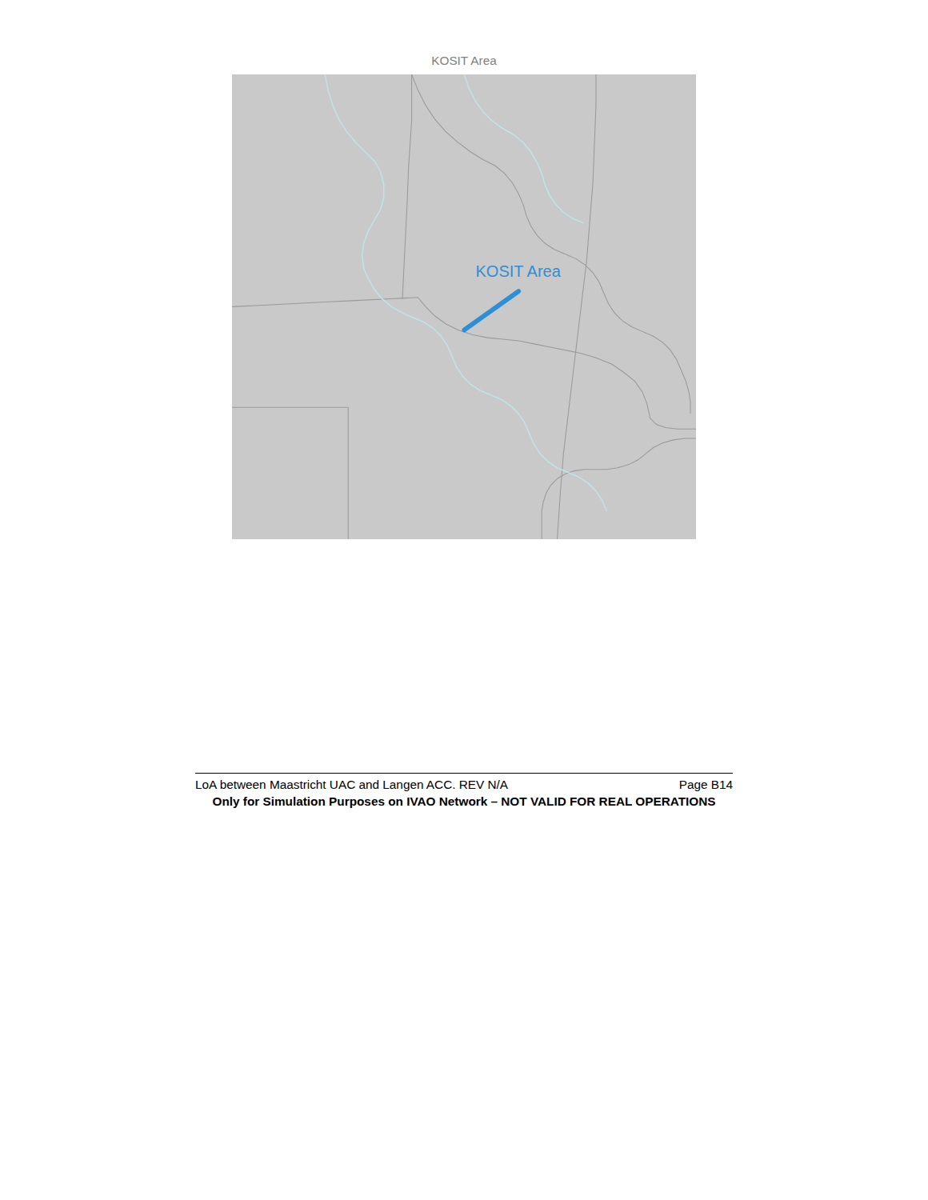KOSIT Area
KOSIT Area
LoA between Maastricht UAC and Langen ACC. REV N/A Page B14
Only for Simulation Purposes on IVAO Network – NOT VALID FOR REAL OPERATIONS